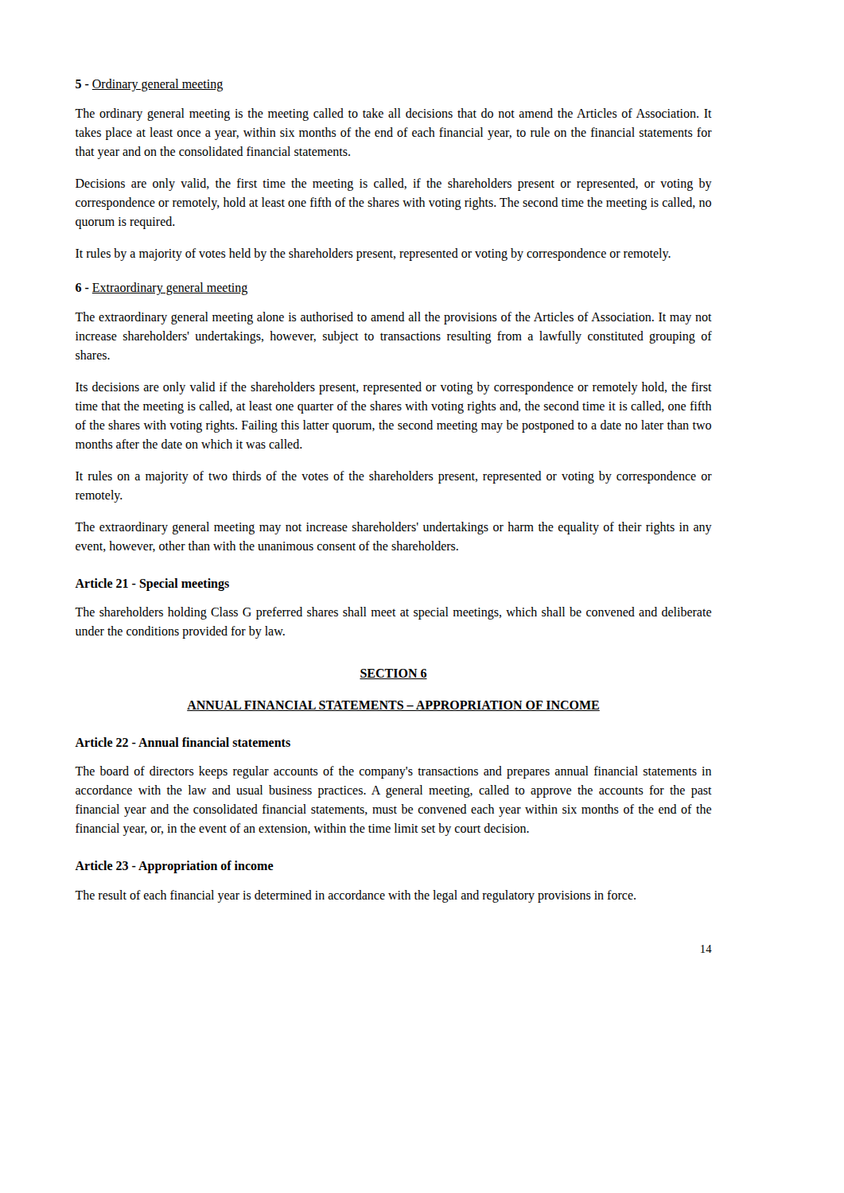5 - Ordinary general meeting
The ordinary general meeting is the meeting called to take all decisions that do not amend the Articles of Association. It takes place at least once a year, within six months of the end of each financial year, to rule on the financial statements for that year and on the consolidated financial statements.
Decisions are only valid, the first time the meeting is called, if the shareholders present or represented, or voting by correspondence or remotely, hold at least one fifth of the shares with voting rights. The second time the meeting is called, no quorum is required.
It rules by a majority of votes held by the shareholders present, represented or voting by correspondence or remotely.
6 - Extraordinary general meeting
The extraordinary general meeting alone is authorised to amend all the provisions of the Articles of Association. It may not increase shareholders' undertakings, however, subject to transactions resulting from a lawfully constituted grouping of shares.
Its decisions are only valid if the shareholders present, represented or voting by correspondence or remotely hold, the first time that the meeting is called, at least one quarter of the shares with voting rights and, the second time it is called, one fifth of the shares with voting rights. Failing this latter quorum, the second meeting may be postponed to a date no later than two months after the date on which it was called.
It rules on a majority of two thirds of the votes of the shareholders present, represented or voting by correspondence or remotely.
The extraordinary general meeting may not increase shareholders' undertakings or harm the equality of their rights in any event, however, other than with the unanimous consent of the shareholders.
Article 21 - Special meetings
The shareholders holding Class G preferred shares shall meet at special meetings, which shall be convened and deliberate under the conditions provided for by law.
SECTION 6
ANNUAL FINANCIAL STATEMENTS – APPROPRIATION OF INCOME
Article 22 - Annual financial statements
The board of directors keeps regular accounts of the company's transactions and prepares annual financial statements in accordance with the law and usual business practices. A general meeting, called to approve the accounts for the past financial year and the consolidated financial statements, must be convened each year within six months of the end of the financial year, or, in the event of an extension, within the time limit set by court decision.
Article 23 - Appropriation of income
The result of each financial year is determined in accordance with the legal and regulatory provisions in force.
14